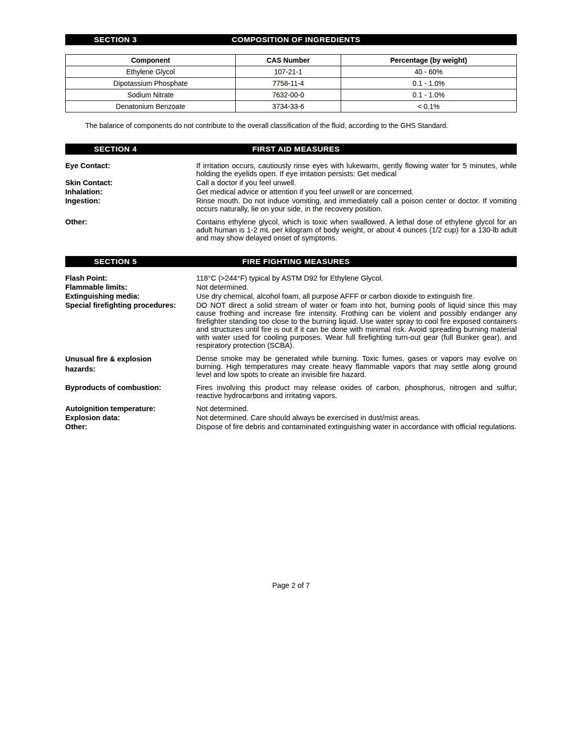SECTION 3 COMPOSITION OF INGREDIENTS
| Component | CAS Number | Percentage (by weight) |
| --- | --- | --- |
| Ethylene Glycol | 107-21-1 | 40 - 60% |
| Dipotassium Phosphate | 7758-11-4 | 0.1 - 1.0% |
| Sodium Nitrate | 7632-00-0 | 0.1 - 1.0% |
| Denatonium Benzoate | 3734-33-6 | < 0.1% |
The balance of components do not contribute to the overall classification of the fluid, according to the GHS Standard.
SECTION 4 FIRST AID MEASURES
Eye Contact:
If irritation occurs, cautiously rinse eyes with lukewarm, gently flowing water for 5 minutes, while holding the eyelids open. If eye irritation persists: Get medical
Skin Contact:
Call a doctor if you feel unwell.
Inhalation:
Get medical advice or attention if you feel unwell or are concerned.
Ingestion:
Rinse mouth. Do not induce vomiting, and immediately call a poison center or doctor. If vomiting occurs naturally, lie on your side, in the recovery position.
Other:
Contains ethylene glycol, which is toxic when swallowed. A lethal dose of ethylene glycol for an adult human is 1-2 mL per kilogram of body weight, or about 4 ounces (1/2 cup) for a 130-lb adult and may show delayed onset of symptoms.
SECTION 5 FIRE FIGHTING MEASURES
Flash Point:
118°C (>244°F) typical by ASTM D92 for Ethylene Glycol.
Flammable limits:
Not determined.
Extinguishing media:
Use dry chemical, alcohol foam, all purpose AFFF or carbon dioxide to extinguish fire.
Special firefighting procedures:
DO NOT direct a solid stream of water or foam into hot, burning pools of liquid since this may cause frothing and increase fire intensity. Frothing can be violent and possibly endanger any firefighter standing too close to the burning liquid. Use water spray to cool fire exposed containers and structures until fire is out if it can be done with minimal risk. Avoid spreading burning material with water used for cooling purposes. Wear full firefighting turn-out gear (full Bunker gear), and respiratory protection (SCBA).
Unusual fire & explosion
hazards:
Dense smoke may be generated while burning. Toxic fumes, gases or vapors may evolve on burning. High temperatures may create heavy flammable vapors that may settle along ground level and low spots to create an invisible fire hazard.
Byproducts of combustion:
Fires involving this product may release oxides of carbon, phosphorus, nitrogen and sulfur; reactive hydrocarbons and irritating vapors.
Autoignition temperature:
Not determined.
Explosion data:
Not determined. Care should always be exercised in dust/mist areas.
Other:
Dispose of fire debris and contaminated extinguishing water in accordance with official regulations.
Page 2 of 7